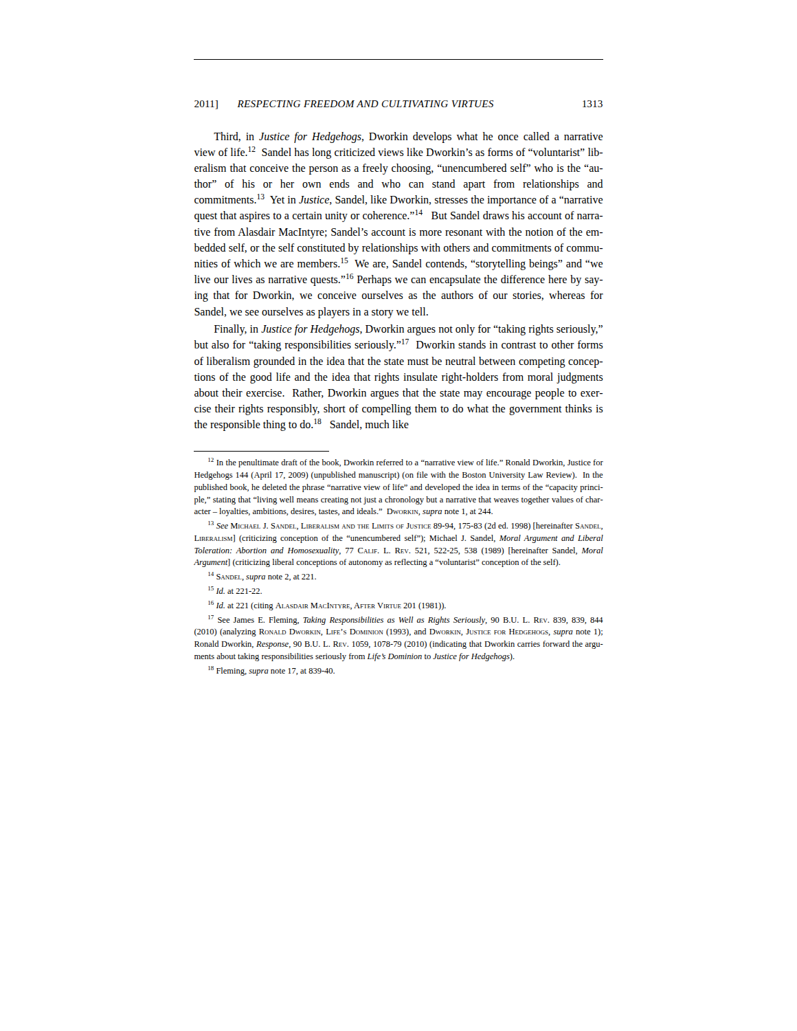2011] Respecting Freedom and Cultivating Virtues 1313
Third, in Justice for Hedgehogs, Dworkin develops what he once called a narrative view of life.12 Sandel has long criticized views like Dworkin’s as forms of “voluntarist” liberalism that conceive the person as a freely choosing, “unencumbered self” who is the “author” of his or her own ends and who can stand apart from relationships and commitments.13 Yet in Justice, Sandel, like Dworkin, stresses the importance of a “narrative quest that aspires to a certain unity or coherence.”14 But Sandel draws his account of narrative from Alasdair MacIntyre; Sandel’s account is more resonant with the notion of the embedded self, or the self constituted by relationships with others and commitments of communities of which we are members.15 We are, Sandel contends, “storytelling beings” and “we live our lives as narrative quests.”16 Perhaps we can encapsulate the difference here by saying that for Dworkin, we conceive ourselves as the authors of our stories, whereas for Sandel, we see ourselves as players in a story we tell.
Finally, in Justice for Hedgehogs, Dworkin argues not only for “taking rights seriously,” but also for “taking responsibilities seriously.”17 Dworkin stands in contrast to other forms of liberalism grounded in the idea that the state must be neutral between competing conceptions of the good life and the idea that rights insulate right-holders from moral judgments about their exercise. Rather, Dworkin argues that the state may encourage people to exercise their rights responsibly, short of compelling them to do what the government thinks is the responsible thing to do.18 Sandel, much like
12 In the penultimate draft of the book, Dworkin referred to a “narrative view of life.” Ronald Dworkin, Justice for Hedgehogs 144 (April 17, 2009) (unpublished manuscript) (on file with the Boston University Law Review). In the published book, he deleted the phrase “narrative view of life” and developed the idea in terms of the “capacity principle,” stating that “living well means creating not just a chronology but a narrative that weaves together values of character – loyalties, ambitions, desires, tastes, and ideals.” Dworkin, supra note 1, at 244.
13 See Michael J. Sandel, Liberalism and the Limits of Justice 89-94, 175-83 (2d ed. 1998) [hereinafter Sandel, Liberalism] (criticizing conception of the “unencumbered self”); Michael J. Sandel, Moral Argument and Liberal Toleration: Abortion and Homosexuality, 77 Calif. L. Rev. 521, 522-25, 538 (1989) [hereinafter Sandel, Moral Argument] (criticizing liberal conceptions of autonomy as reflecting a “voluntarist” conception of the self).
14 Sandel, supra note 2, at 221.
15 Id. at 221-22.
16 Id. at 221 (citing Alasdair MacIntyre, After Virtue 201 (1981)).
17 See James E. Fleming, Taking Responsibilities as Well as Rights Seriously, 90 B.U. L. Rev. 839, 839, 844 (2010) (analyzing Ronald Dworkin, Life’s Dominion (1993), and Dworkin, Justice for Hedgehogs, supra note 1); Ronald Dworkin, Response, 90 B.U. L. Rev. 1059, 1078-79 (2010) (indicating that Dworkin carries forward the arguments about taking responsibilities seriously from Life’s Dominion to Justice for Hedgehogs).
18 Fleming, supra note 17, at 839-40.